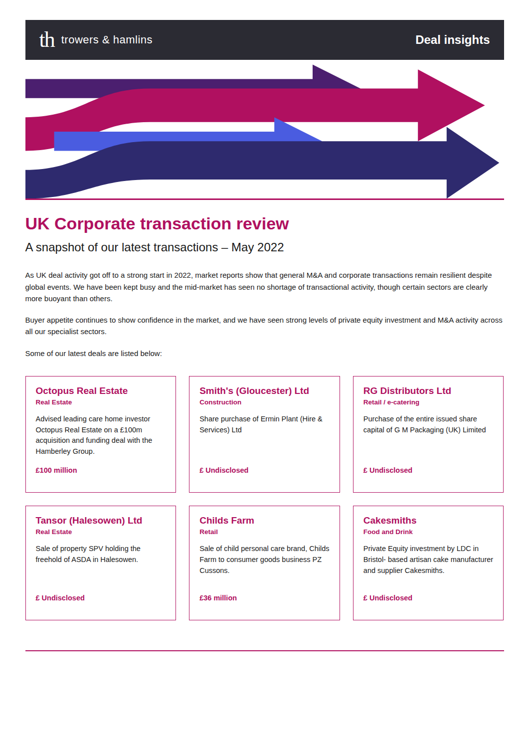th trowers & hamlins
Deal insights
UK Corporate transaction review
A snapshot of our latest transactions – May 2022
As UK deal activity got off to a strong start in 2022, market reports show that general M&A and corporate transactions remain resilient despite global events. We have been kept busy and the mid-market has seen no shortage of transactional activity, though certain sectors are clearly more buoyant than others.
Buyer appetite continues to show confidence in the market, and we have seen strong levels of private equity investment and M&A activity across all our specialist sectors.
Some of our latest deals are listed below:
Octopus Real Estate
Real Estate
Advised leading care home investor Octopus Real Estate on a £100m acquisition and funding deal with the Hamberley Group.
£100 million
Smith's (Gloucester) Ltd
Construction
Share purchase of Ermin Plant (Hire & Services) Ltd
£ Undisclosed
RG Distributors Ltd
Retail / e-catering
Purchase of the entire issued share capital of G M Packaging (UK) Limited
£ Undisclosed
Tansor (Halesowen) Ltd
Real Estate
Sale of property SPV holding the freehold of ASDA in Halesowen.
£ Undisclosed
Childs Farm
Retail
Sale of child personal care brand, Childs Farm to consumer goods business PZ Cussons.
£36 million
Cakesmiths
Food and Drink
Private Equity investment by LDC in Bristol- based artisan cake manufacturer and supplier Cakesmiths.
£ Undisclosed